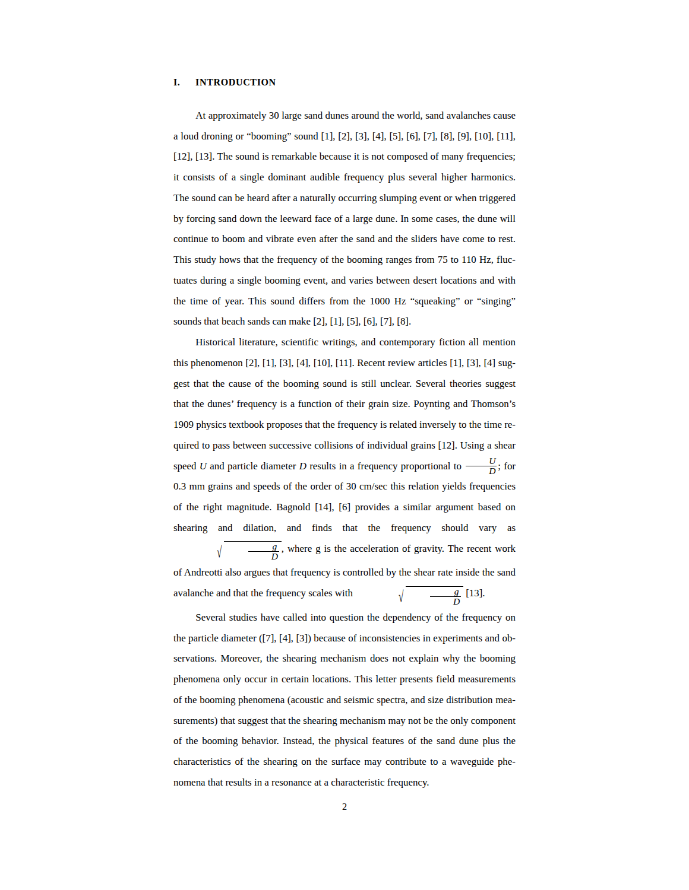I. INTRODUCTION
At approximately 30 large sand dunes around the world, sand avalanches cause a loud droning or “booming” sound [1], [2], [3], [4], [5], [6], [7], [8], [9], [10], [11], [12], [13]. The sound is remarkable because it is not composed of many frequencies; it consists of a single dominant audible frequency plus several higher harmonics. The sound can be heard after a naturally occurring slumping event or when triggered by forcing sand down the leeward face of a large dune. In some cases, the dune will continue to boom and vibrate even after the sand and the sliders have come to rest. This study hows that the frequency of the booming ranges from 75 to 110 Hz, fluctuates during a single booming event, and varies between desert locations and with the time of year. This sound differs from the 1000 Hz “squeaking” or “singing” sounds that beach sands can make [2], [1], [5], [6], [7], [8].
Historical literature, scientific writings, and contemporary fiction all mention this phenomenon [2], [1], [3], [4], [10], [11]. Recent review articles [1], [3], [4] suggest that the cause of the booming sound is still unclear. Several theories suggest that the dunes’ frequency is a function of their grain size. Poynting and Thomson’s 1909 physics textbook proposes that the frequency is related inversely to the time required to pass between successive collisions of individual grains [12]. Using a shear speed U and particle diameter D results in a frequency proportional to UD; for 0.3 mm grains and speeds of the order of 30 cm/sec this relation yields frequencies of the right magnitude. Bagnold [14], [6] provides a similar argument based on shearing and dilation, and finds that the frequency should vary as √gD, where g is the acceleration of gravity. The recent work of Andreotti also argues that frequency is controlled by the shear rate inside the sand avalanche and that the frequency scales with √gD [13].
Several studies have called into question the dependency of the frequency on the particle diameter ([7], [4], [3]) because of inconsistencies in experiments and observations. Moreover, the shearing mechanism does not explain why the booming phenomena only occur in certain locations. This letter presents field measurements of the booming phenomena (acoustic and seismic spectra, and size distribution measurements) that suggest that the shearing mechanism may not be the only component of the booming behavior. Instead, the physical features of the sand dune plus the characteristics of the shearing on the surface may contribute to a waveguide phenomena that results in a resonance at a characteristic frequency.
2